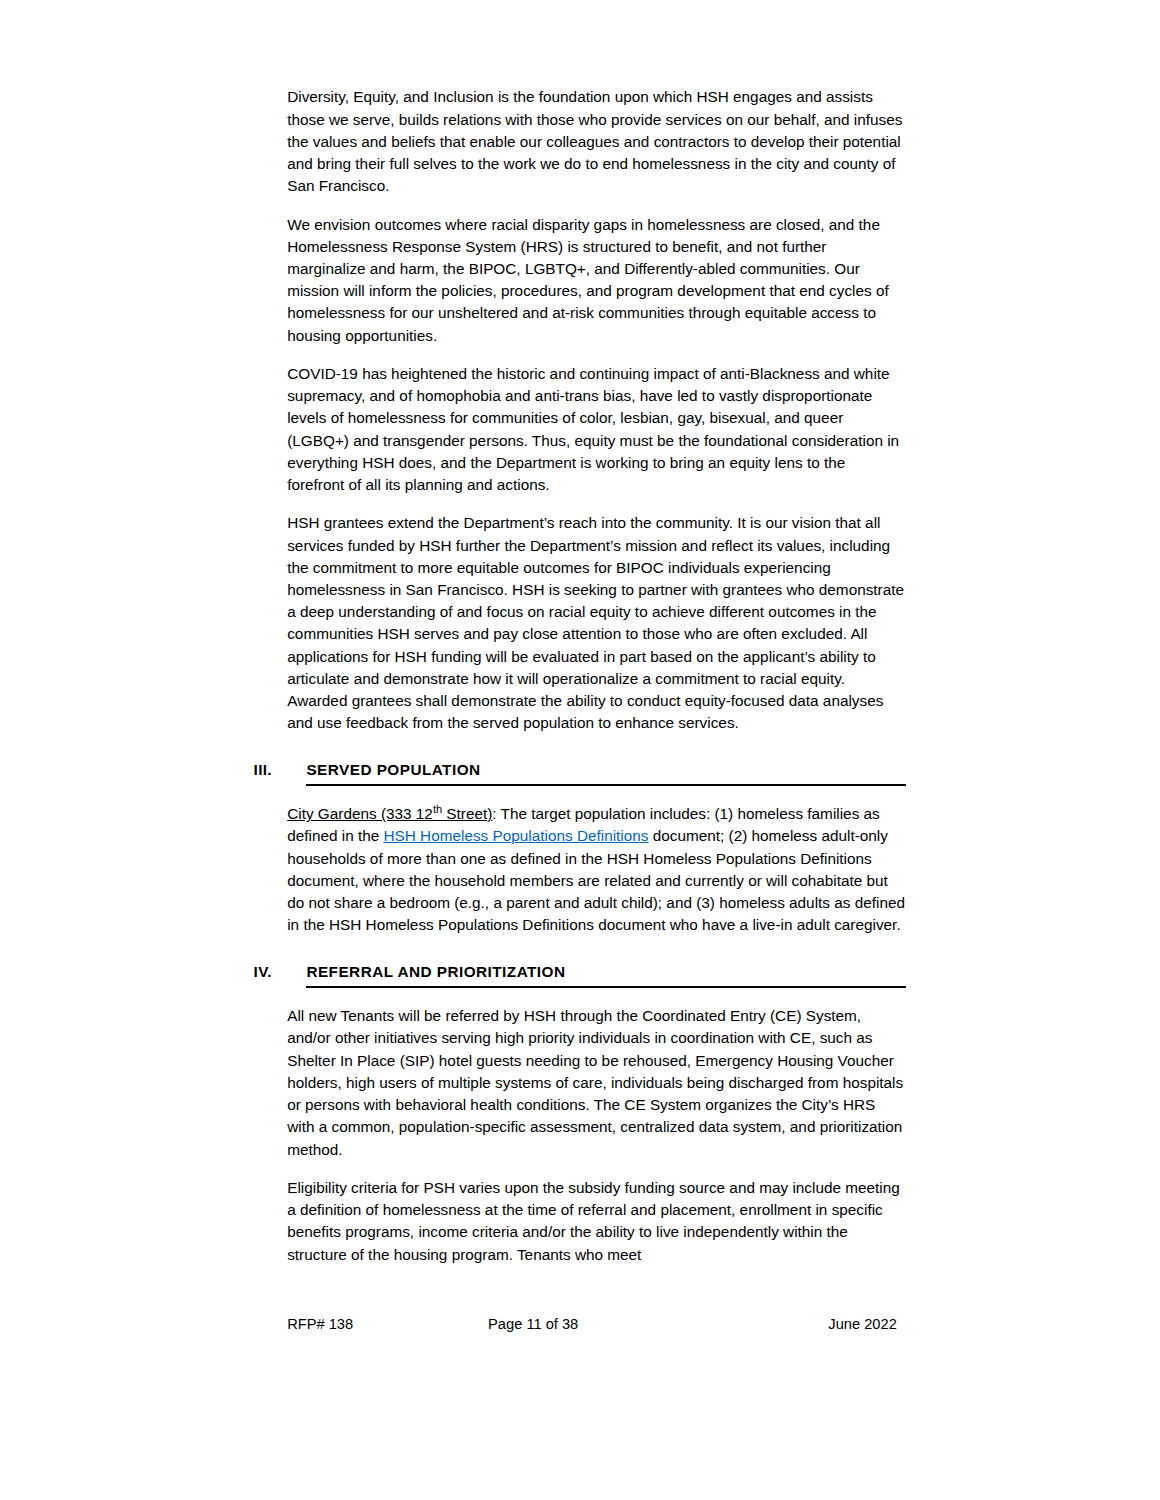Diversity, Equity, and Inclusion is the foundation upon which HSH engages and assists those we serve, builds relations with those who provide services on our behalf, and infuses the values and beliefs that enable our colleagues and contractors to develop their potential and bring their full selves to the work we do to end homelessness in the city and county of San Francisco.
We envision outcomes where racial disparity gaps in homelessness are closed, and the Homelessness Response System (HRS) is structured to benefit, and not further marginalize and harm, the BIPOC, LGBTQ+, and Differently-abled communities. Our mission will inform the policies, procedures, and program development that end cycles of homelessness for our unsheltered and at-risk communities through equitable access to housing opportunities.
COVID-19 has heightened the historic and continuing impact of anti-Blackness and white supremacy, and of homophobia and anti-trans bias, have led to vastly disproportionate levels of homelessness for communities of color, lesbian, gay, bisexual, and queer (LGBQ+) and transgender persons. Thus, equity must be the foundational consideration in everything HSH does, and the Department is working to bring an equity lens to the forefront of all its planning and actions.
HSH grantees extend the Department’s reach into the community. It is our vision that all services funded by HSH further the Department’s mission and reflect its values, including the commitment to more equitable outcomes for BIPOC individuals experiencing homelessness in San Francisco. HSH is seeking to partner with grantees who demonstrate a deep understanding of and focus on racial equity to achieve different outcomes in the communities HSH serves and pay close attention to those who are often excluded. All applications for HSH funding will be evaluated in part based on the applicant’s ability to articulate and demonstrate how it will operationalize a commitment to racial equity. Awarded grantees shall demonstrate the ability to conduct equity-focused data analyses and use feedback from the served population to enhance services.
III. Served Population
City Gardens (333 12th Street): The target population includes: (1) homeless families as defined in the HSH Homeless Populations Definitions document; (2) homeless adult-only households of more than one as defined in the HSH Homeless Populations Definitions document, where the household members are related and currently or will cohabitate but do not share a bedroom (e.g., a parent and adult child); and (3) homeless adults as defined in the HSH Homeless Populations Definitions document who have a live-in adult caregiver.
IV. Referral and Prioritization
All new Tenants will be referred by HSH through the Coordinated Entry (CE) System, and/or other initiatives serving high priority individuals in coordination with CE, such as Shelter In Place (SIP) hotel guests needing to be rehoused, Emergency Housing Voucher holders, high users of multiple systems of care, individuals being discharged from hospitals or persons with behavioral health conditions. The CE System organizes the City’s HRS with a common, population-specific assessment, centralized data system, and prioritization method.
Eligibility criteria for PSH varies upon the subsidy funding source and may include meeting a definition of homelessness at the time of referral and placement, enrollment in specific benefits programs, income criteria and/or the ability to live independently within the structure of the housing program. Tenants who meet
RFP# 138 Page 11 of 38 June 2022